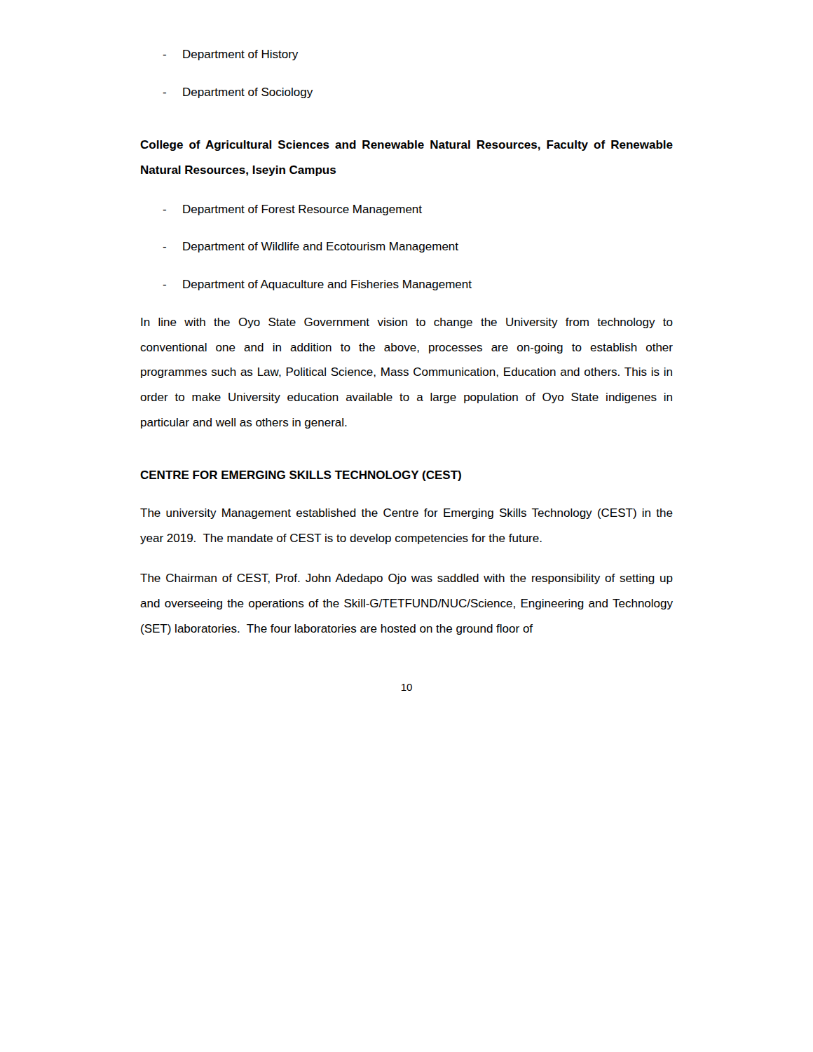Department of History
Department of Sociology
College of Agricultural Sciences and Renewable Natural Resources, Faculty of Renewable Natural Resources, Iseyin Campus
Department of Forest Resource Management
Department of Wildlife and Ecotourism Management
Department of Aquaculture and Fisheries Management
In line with the Oyo State Government vision to change the University from technology to conventional one and in addition to the above, processes are on-going to establish other programmes such as Law, Political Science, Mass Communication, Education and others. This is in order to make University education available to a large population of Oyo State indigenes in particular and well as others in general.
CENTRE FOR EMERGING SKILLS TECHNOLOGY (CEST)
The university Management established the Centre for Emerging Skills Technology (CEST) in the year 2019. The mandate of CEST is to develop competencies for the future.
The Chairman of CEST, Prof. John Adedapo Ojo was saddled with the responsibility of setting up and overseeing the operations of the Skill-G/TETFUND/NUC/Science, Engineering and Technology (SET) laboratories. The four laboratories are hosted on the ground floor of
10